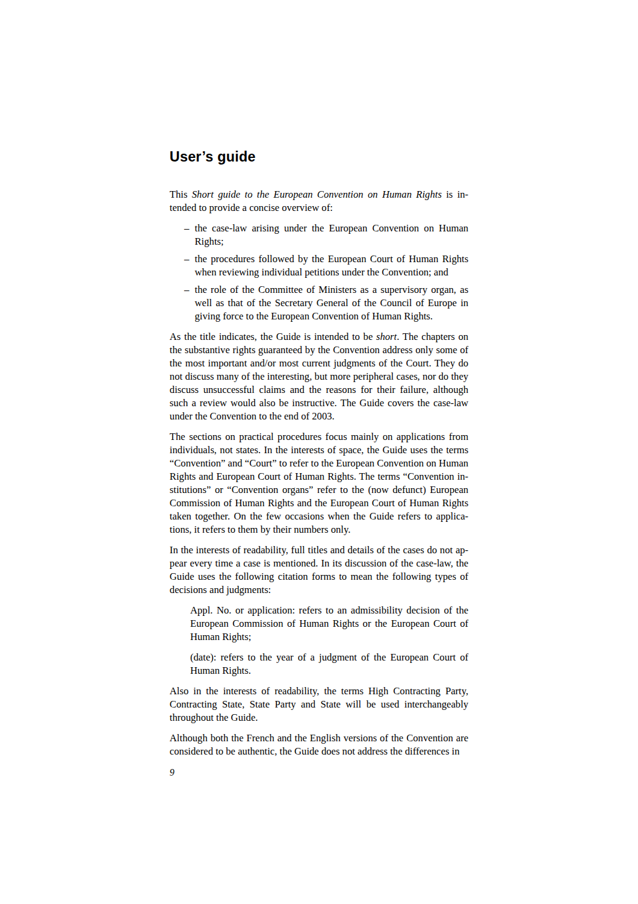User’s guide
This Short guide to the European Convention on Human Rights is intended to provide a concise overview of:
the case-law arising under the European Convention on Human Rights;
the procedures followed by the European Court of Human Rights when reviewing individual petitions under the Convention; and
the role of the Committee of Ministers as a supervisory organ, as well as that of the Secretary General of the Council of Europe in giving force to the European Convention of Human Rights.
As the title indicates, the Guide is intended to be short. The chapters on the substantive rights guaranteed by the Convention address only some of the most important and/or most current judgments of the Court. They do not discuss many of the interesting, but more peripheral cases, nor do they discuss unsuccessful claims and the reasons for their failure, although such a review would also be instructive. The Guide covers the case-law under the Convention to the end of 2003.
The sections on practical procedures focus mainly on applications from individuals, not states. In the interests of space, the Guide uses the terms “Convention” and “Court” to refer to the European Convention on Human Rights and European Court of Human Rights. The terms “Convention institutions” or “Convention organs” refer to the (now defunct) European Commission of Human Rights and the European Court of Human Rights taken together. On the few occasions when the Guide refers to applications, it refers to them by their numbers only.
In the interests of readability, full titles and details of the cases do not appear every time a case is mentioned. In its discussion of the case-law, the Guide uses the following citation forms to mean the following types of decisions and judgments:
Appl. No. or application: refers to an admissibility decision of the European Commission of Human Rights or the European Court of Human Rights;
(date): refers to the year of a judgment of the European Court of Human Rights.
Also in the interests of readability, the terms High Contracting Party, Contracting State, State Party and State will be used interchangeably throughout the Guide.
Although both the French and the English versions of the Convention are considered to be authentic, the Guide does not address the differences in
9